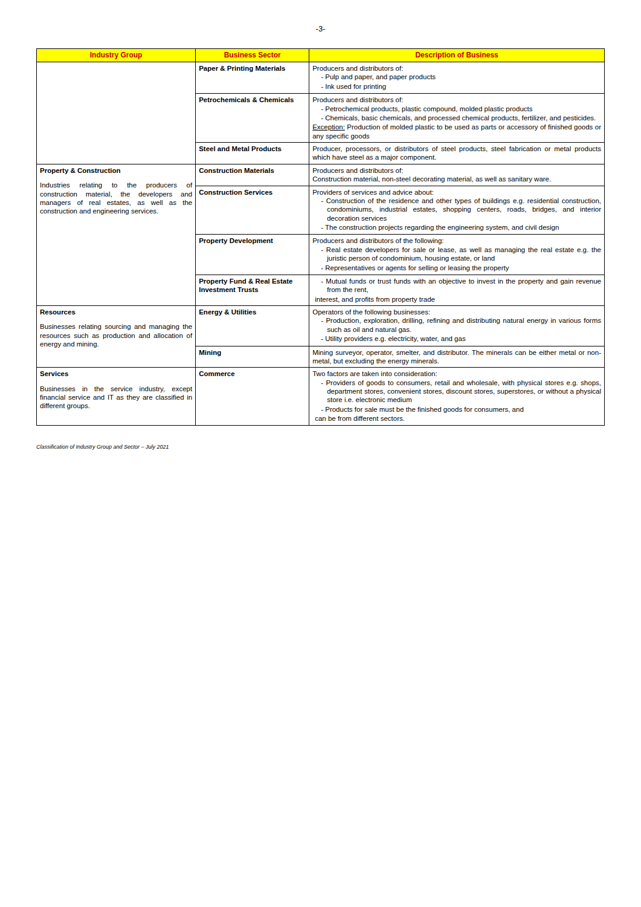-3-
| Industry Group | Business Sector | Description of Business |
| --- | --- | --- |
| | Paper & Printing Materials | Producers and distributors of: Pulp and paper, and paper products Ink used for printing |
| Petrochemicals & Chemicals | Producers and distributors of: Petrochemical products, plastic compound, molded plastic products Chemicals, basic chemicals, and processed chemical products, fertilizer, and pesticides. Exception: Production of molded plastic to be used as parts or accessory of finished goods or any specific goods |
| Steel and Metal Products | Producer, processors, or distributors of steel products, steel fabrication or metal products which have steel as a major component. |
| Property & Construction Industries relating to the producers of construction material, the developers and managers of real estates, as well as the construction and engineering services. | Construction Materials | Producers and distributors of: Construction material, non-steel decorating material, as well as sanitary ware. |
| Construction Services | Providers of services and advice about: Construction of the residence and other types of buildings e.g. residential construction, condominiums, industrial estates, shopping centers, roads, bridges, and interior decoration services The construction projects regarding the engineering system, and civil design |
| Property Development | Producers and distributors of the following: Real estate developers for sale or lease, as well as managing the real estate e.g. the juristic person of condominium, housing estate, or land Representatives or agents for selling or leasing the property |
| Property Fund & Real Estate Investment Trusts | Mutual funds or trust funds with an objective to invest in the property and gain revenue from the rent, interest, and profits from property trade |
| Resources Businesses relating sourcing and managing the resources such as production and allocation of energy and mining. | Energy & Utilities | Operators of the following businesses: Production, exploration, drilling, refining and distributing natural energy in various forms such as oil and natural gas. Utility providers e.g. electricity, water, and gas |
| Mining | Mining surveyor, operator, smelter, and distributor. The minerals can be either metal or non-metal, but excluding the energy minerals. |
| Services Businesses in the service industry, except financial service and IT as they are classified in different groups. | Commerce | Two factors are taken into consideration: Providers of goods to consumers, retail and wholesale, with physical stores e.g. shops, department stores, convenient stores, discount stores, superstores, or without a physical store i.e. electronic medium Products for sale must be the finished goods for consumers, and can be from different sectors. |
Classification of Industry Group and Sector – July 2021